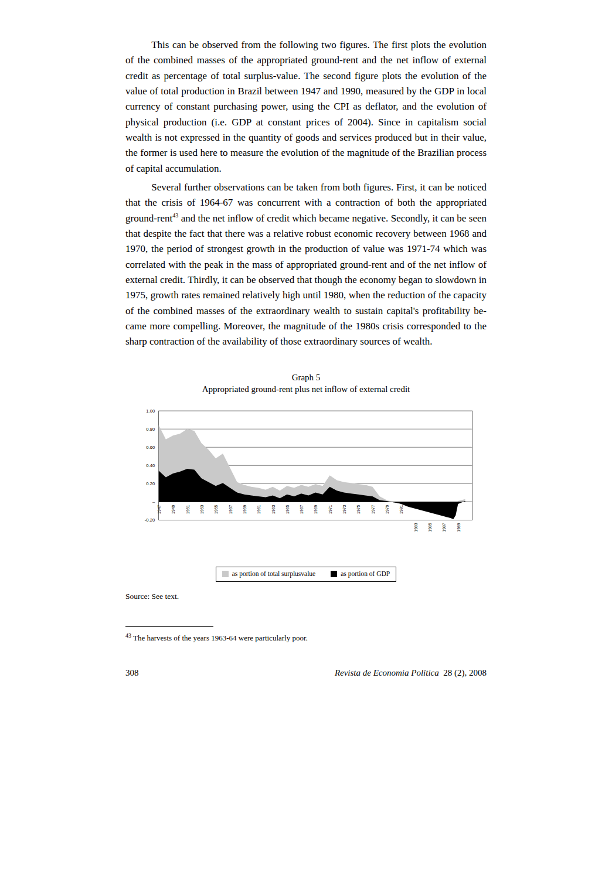This can be observed from the following two figures. The first plots the evolution of the combined masses of the appropriated ground-rent and the net inflow of external credit as percentage of total surplus-value. The second figure plots the evolution of the value of total production in Brazil between 1947 and 1990, measured by the GDP in local currency of constant purchasing power, using the CPI as deflator, and the evolution of physical production (i.e. GDP at constant prices of 2004). Since in capitalism social wealth is not expressed in the quantity of goods and services produced but in their value, the former is used here to measure the evolution of the magnitude of the Brazilian process of capital accumulation.
Several further observations can be taken from both figures. First, it can be noticed that the crisis of 1964-67 was concurrent with a contraction of both the appropriated ground-rent43 and the net inflow of credit which became negative. Secondly, it can be seen that despite the fact that there was a relative robust economic recovery between 1968 and 1970, the period of strongest growth in the production of value was 1971-74 which was correlated with the peak in the mass of appropriated ground-rent and of the net inflow of external credit. Thirdly, it can be observed that though the economy began to slowdown in 1975, growth rates remained relatively high until 1980, when the reduction of the capacity of the combined masses of the extraordinary wealth to sustain capital's profitability became more compelling. Moreover, the magnitude of the 1980s crisis corresponded to the sharp contraction of the availability of those extraordinary sources of wealth.
Graph 5 Appropriated ground-rent plus net inflow of external credit
1.00 0.80 0.60 0.40 0.20 – -0.20 1947 1949 1951 1953 1955 1957 1959 1961 1963 1965 1967 1969 1971 1973 1975 1977 1979 1981 1983 1985 1987 1989
as portion of total surplusvalue as portion of GDP
Source: See text.
43 The harvests of the years 1963-64 were particularly poor.
308 Revista de Economia Política 28 (2), 2008